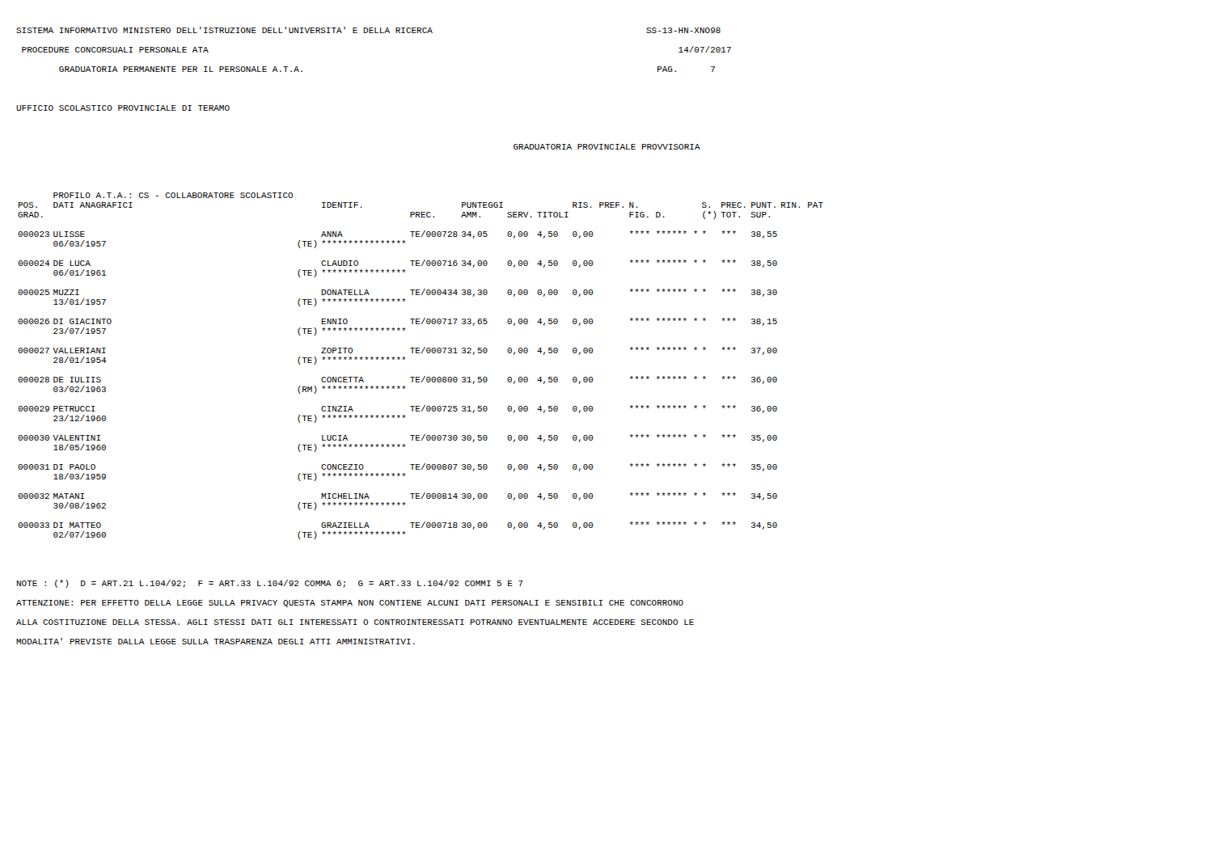SISTEMA INFORMATIVO MINISTERO DELL'ISTRUZIONE DELL'UNIVERSITA' E DELLA RICERCA SS-13-HN-XNO98
PROCEDURE CONCORSUALI PERSONALE ATA 14/07/2017
GRADUATORIA PERMANENTE PER IL PERSONALE A.T.A. PAG. 7
UFFICIO SCOLASTICO PROVINCIALE DI TERAMO
GRADUATORIA PROVINCIALE PROVVISORIA
| | PROFILO A.T.A.: CS - COLLABORATORE SCOLASTICO | | | | | | | | | | |
| POS. | DATI ANAGRAFICI | | IDENTIF. | | PUNTEGGI | | | RIS. PREF. | N. | S. | PREC. | PUNT. | RIN. PAT |
| GRAD. | | | | PREC. | AMM. | SERV. | TITOLI | | FIG. D. | (*) | TOT. | SUP. |
| 000023 | ULISSE | | ANNA | TE/000728 | 34,05 | 0,00 | 4,50 | 0,00 | **** ****** * | * | *** | 38,55 | |
| | 06/03/1957 | (TE) | **************** | | | | | | | | | | |
| 000024 | DE LUCA | | CLAUDIO | TE/000716 | 34,00 | 0,00 | 4,50 | 0,00 | **** ****** * | * | *** | 38,50 | |
| | 06/01/1961 | (TE) | **************** | | | | | | | | | | |
| 000025 | MUZZI | | DONATELLA | TE/000434 | 38,30 | 0,00 | 0,00 | 0,00 | **** ****** * | * | *** | 38,30 | |
| | 13/01/1957 | (TE) | **************** | | | | | | | | | | |
| 000026 | DI GIACINTO | | ENNIO | TE/000717 | 33,65 | 0,00 | 4,50 | 0,00 | **** ****** * | * | *** | 38,15 | |
| | 23/07/1957 | (TE) | **************** | | | | | | | | | | |
| 000027 | VALLERIANI | | ZOPITO | TE/000731 | 32,50 | 0,00 | 4,50 | 0,00 | **** ****** * | * | *** | 37,00 | |
| | 28/01/1954 | (TE) | **************** | | | | | | | | | | |
| 000028 | DE IULIIS | | CONCETTA | TE/000800 | 31,50 | 0,00 | 4,50 | 0,00 | **** ****** * | * | *** | 36,00 | |
| | 03/02/1963 | (RM) | **************** | | | | | | | | | | |
| 000029 | PETRUCCI | | CINZIA | TE/000725 | 31,50 | 0,00 | 4,50 | 0,00 | **** ****** * | * | *** | 36,00 | |
| | 23/12/1960 | (TE) | **************** | | | | | | | | | | |
| 000030 | VALENTINI | | LUCIA | TE/000730 | 30,50 | 0,00 | 4,50 | 0,00 | **** ****** * | * | *** | 35,00 | |
| | 18/05/1960 | (TE) | **************** | | | | | | | | | | |
| 000031 | DI PAOLO | | CONCEZIO | TE/000807 | 30,50 | 0,00 | 4,50 | 0,00 | **** ****** * | * | *** | 35,00 | |
| | 18/03/1959 | (TE) | **************** | | | | | | | | | | |
| 000032 | MATANI | | MICHELINA | TE/000814 | 30,00 | 0,00 | 4,50 | 0,00 | **** ****** * | * | *** | 34,50 | |
| | 30/08/1962 | (TE) | **************** | | | | | | | | | | |
| 000033 | DI MATTEO | | GRAZIELLA | TE/000718 | 30,00 | 0,00 | 4,50 | 0,00 | **** ****** * | * | *** | 34,50 | |
| | 02/07/1960 | (TE) | **************** | | | | | | | | | | |
NOTE : (*) D = ART.21 L.104/92; F = ART.33 L.104/92 COMMA 6; G = ART.33 L.104/92 COMMI 5 E 7
ATTENZIONE: PER EFFETTO DELLA LEGGE SULLA PRIVACY QUESTA STAMPA NON CONTIENE ALCUNI DATI PERSONALI E SENSIBILI CHE CONCORRONO
ALLA COSTITUZIONE DELLA STESSA. AGLI STESSI DATI GLI INTERESSATI O CONTROINTERESSATI POTRANNO EVENTUALMENTE ACCEDERE SECONDO LE
MODALITA' PREVISTE DALLA LEGGE SULLA TRASPARENZA DEGLI ATTI AMMINISTRATIVI.